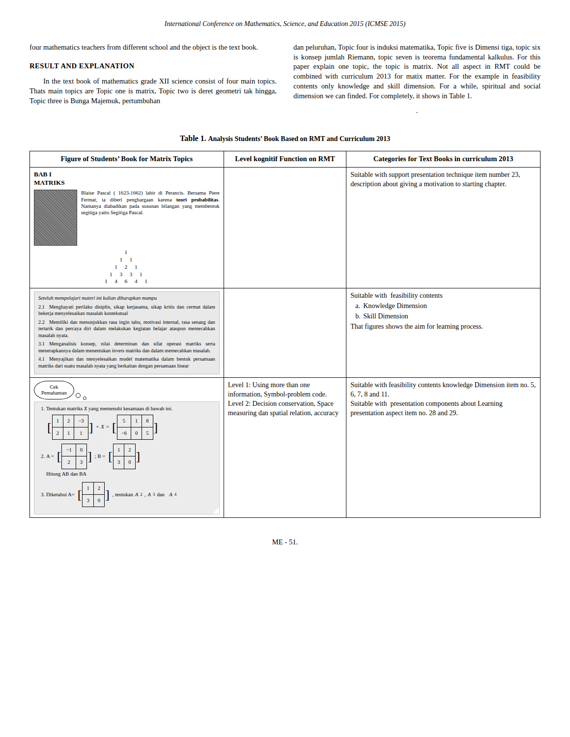International Conference on Mathematics, Science, and Education 2015 (ICMSE 2015)
four mathematics teachers from different school and the object is the text book.
RESULT AND EXPLANATION
In the text book of mathematics grade XII science consist of four main topics. Thats main topics are Topic one is matrix, Topic two is deret geometri tak hingga, Topic three is Bunga Majemuk, pertumbuhan
dan peluruhan, Topic four is induksi matematika, Topic five is Dimensi tiga, topic six is konsep jumlah Riemann, topic seven is teorema fundamental kalkulus. For this paper explain one topic, the topic is matrix. Not all aspect in RMT could be combined with curriculum 2013 for matix matter. For the example in feasibility contents only knowledge and skill dimension. For a while, spiritual and social dimension we can finded. For completely, it shows in Table 1.
.
Table 1. Analysis Students’ Book Based on RMT and Curriculum 2013
| Figure of Students’ Book for Matrix Topics | Level kognitif Function on RMT | Categories for Text Books in curriculum 2013 |
| --- | --- | --- |
| BAB I MATRIKS Blaise Pascal ( 1623-1662) lahir di Perancis. Bersama Piere Fermat, ia diberi penghargaan karena teori probabilitas . Namanya diabadikan pada susunan bilangan yang membentuk segitiga yaitu Segitiga Pascal. 1 1 1 1 2 1 1 3 3 1 1 4 6 4 1 | | Suitable with support presentation technique item number 23, description about giving a motivation to starting chapter. |
| Setelah mempelajari materi ini kalian diharapkan mampu 2.1 Menghayati perilaku disiplin, sikap kerjasama, sikap kritis dan cermat dalam bekerja menyelesaikan masalah kontekstual 2.2 Memiliki dan menunjukkan rasa ingin tahu, motivasi internal, rasa senang dan tertarik dan percaya diri dalam melakukan kegiatan belajar ataupun memecahkan masalah nyata. 3.1 Menganalisis konsep, nilai determinan dan sifat operasi matriks serta menerapkannya dalam menentukan invers matriks dan dalam memecahkan masalah. 4.1 Menyajikan dan menyelesaikan model matematika dalam bentuk persamaan matriks dari suatu masalah nyata yang berkaitan dengan persamaan linear | | Suitable with feasibility contents Knowledge Dimension Skill Dimension That figures shows the aim for learning process. |
| Cek Pemahaman Tentukan matriks X yang memenuhi kesamaan di bawah ini. [ / 1 / 2 / −3 / / 2 / 1 / 1 / ] + X = [ / 5 / 1 / 8 / / −6 / 0 / 5 / ] A = [ / −1 / 0 / / 2 / 3 / ] ; B = [ / 1 / 2 / / 3 / 0 / ] Hitung AB dan BA Diketahui A= [ / 1 / 2 / / 3 / 0 / ] , tentukan A 2 , A 3 dan A 4 | Level 1: Using more than one information, Symbol-problem code. Level 2: Decision conservation, Space measuring dan spatial relation, accuracy | Suitable with feasibility contents knowledge Dimension item no. 5, 6, 7, 8 and 11. Suitable with presentation components about Learning presentation aspect item no. 28 and 29. |
ME - 51.